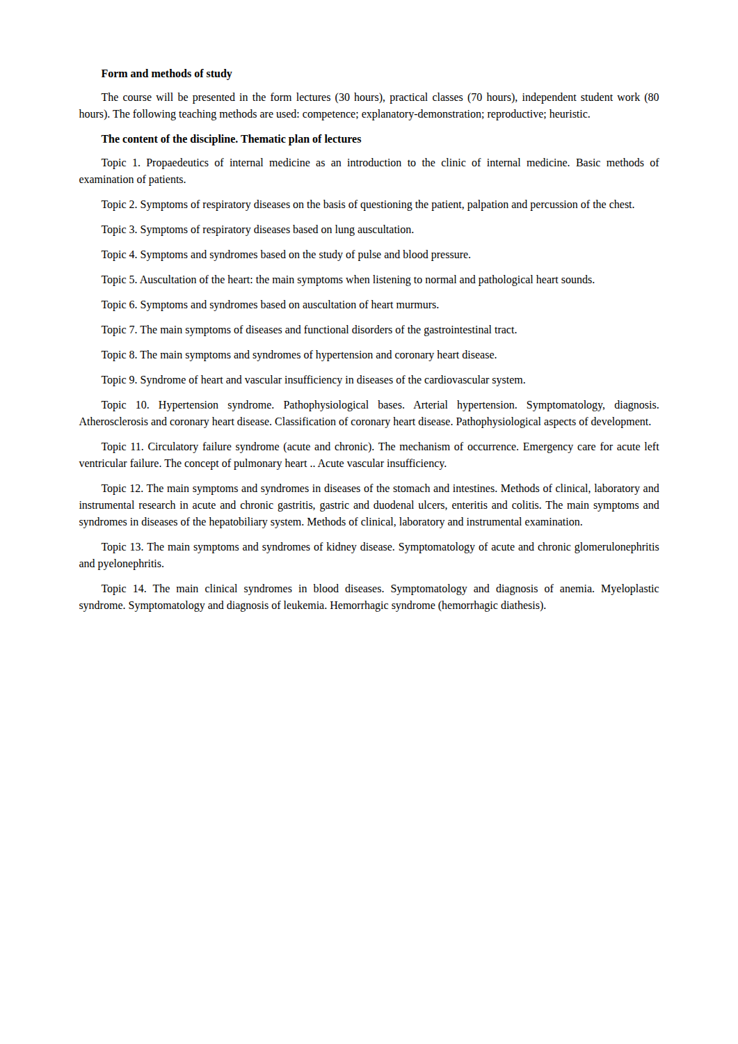Form and methods of study
The course will be presented in the form lectures (30 hours), practical classes (70 hours), independent student work (80 hours). The following teaching methods are used: competence; explanatory-demonstration; reproductive; heuristic.
The content of the discipline. Thematic plan of lectures
Topic 1. Propaedeutics of internal medicine as an introduction to the clinic of internal medicine. Basic methods of examination of patients.
Topic 2. Symptoms of respiratory diseases on the basis of questioning the patient, palpation and percussion of the chest.
Topic 3. Symptoms of respiratory diseases based on lung auscultation.
Topic 4. Symptoms and syndromes based on the study of pulse and blood pressure.
Topic 5. Auscultation of the heart: the main symptoms when listening to normal and pathological heart sounds.
Topic 6. Symptoms and syndromes based on auscultation of heart murmurs.
Topic 7. The main symptoms of diseases and functional disorders of the gastrointestinal tract.
Topic 8. The main symptoms and syndromes of hypertension and coronary heart disease.
Topic 9. Syndrome of heart and vascular insufficiency in diseases of the cardiovascular system.
Topic 10. Hypertension syndrome. Pathophysiological bases. Arterial hypertension. Symptomatology, diagnosis. Atherosclerosis and coronary heart disease. Classification of coronary heart disease. Pathophysiological aspects of development.
Topic 11. Circulatory failure syndrome (acute and chronic). The mechanism of occurrence. Emergency care for acute left ventricular failure. The concept of pulmonary heart .. Acute vascular insufficiency.
Topic 12. The main symptoms and syndromes in diseases of the stomach and intestines. Methods of clinical, laboratory and instrumental research in acute and chronic gastritis, gastric and duodenal ulcers, enteritis and colitis. The main symptoms and syndromes in diseases of the hepatobiliary system. Methods of clinical, laboratory and instrumental examination.
Topic 13. The main symptoms and syndromes of kidney disease. Symptomatology of acute and chronic glomerulonephritis and pyelonephritis.
Topic 14. The main clinical syndromes in blood diseases. Symptomatology and diagnosis of anemia. Myeloplastic syndrome. Symptomatology and diagnosis of leukemia. Hemorrhagic syndrome (hemorrhagic diathesis).